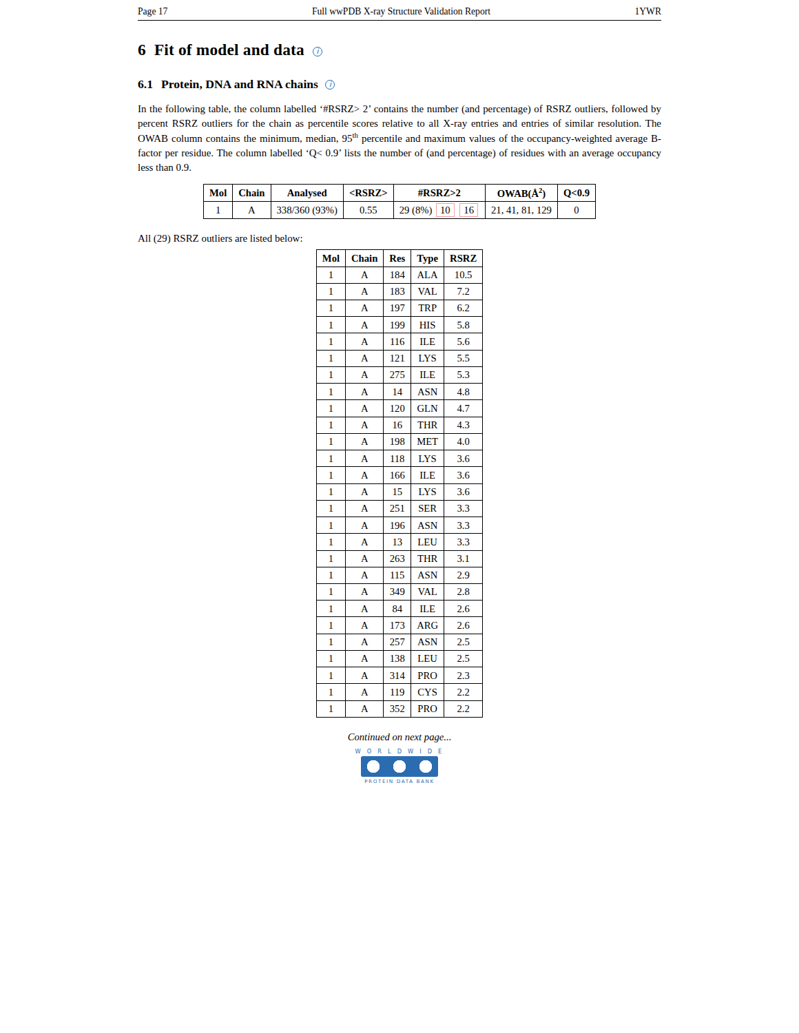Page 17
Full wwPDB X-ray Structure Validation Report
1YWR
6 Fit of model and data i
6.1 Protein, DNA and RNA chains i
In the following table, the column labelled ‘#RSRZ> 2’ contains the number (and percentage) of RSRZ outliers, followed by percent RSRZ outliers for the chain as percentile scores relative to all X-ray entries and entries of similar resolution. The OWAB column contains the minimum, median, 95th percentile and maximum values of the occupancy-weighted average B-factor per residue. The column labelled ‘Q< 0.9’ lists the number of (and percentage) of residues with an average occupancy less than 0.9.
| Mol | Chain | Analysed | <RSRZ> | #RSRZ>2 | OWAB(Å 2 ) | Q<0.9 |
| --- | --- | --- | --- | --- | --- | --- |
| 1 | A | 338/360 (93%) | 0.55 | 29 (8%) 10 16 | 21, 41, 81, 129 | 0 |
All (29) RSRZ outliers are listed below:
| Mol | Chain | Res | Type | RSRZ |
| --- | --- | --- | --- | --- |
| 1 | A | 184 | ALA | 10.5 |
| 1 | A | 183 | VAL | 7.2 |
| 1 | A | 197 | TRP | 6.2 |
| 1 | A | 199 | HIS | 5.8 |
| 1 | A | 116 | ILE | 5.6 |
| 1 | A | 121 | LYS | 5.5 |
| 1 | A | 275 | ILE | 5.3 |
| 1 | A | 14 | ASN | 4.8 |
| 1 | A | 120 | GLN | 4.7 |
| 1 | A | 16 | THR | 4.3 |
| 1 | A | 198 | MET | 4.0 |
| 1 | A | 118 | LYS | 3.6 |
| 1 | A | 166 | ILE | 3.6 |
| 1 | A | 15 | LYS | 3.6 |
| 1 | A | 251 | SER | 3.3 |
| 1 | A | 196 | ASN | 3.3 |
| 1 | A | 13 | LEU | 3.3 |
| 1 | A | 263 | THR | 3.1 |
| 1 | A | 115 | ASN | 2.9 |
| 1 | A | 349 | VAL | 2.8 |
| 1 | A | 84 | ILE | 2.6 |
| 1 | A | 173 | ARG | 2.6 |
| 1 | A | 257 | ASN | 2.5 |
| 1 | A | 138 | LEU | 2.5 |
| 1 | A | 314 | PRO | 2.3 |
| 1 | A | 119 | CYS | 2.2 |
| 1 | A | 352 | PRO | 2.2 |
Continued on next page...
W O R L D W I D E
PROTEIN DATA BANK